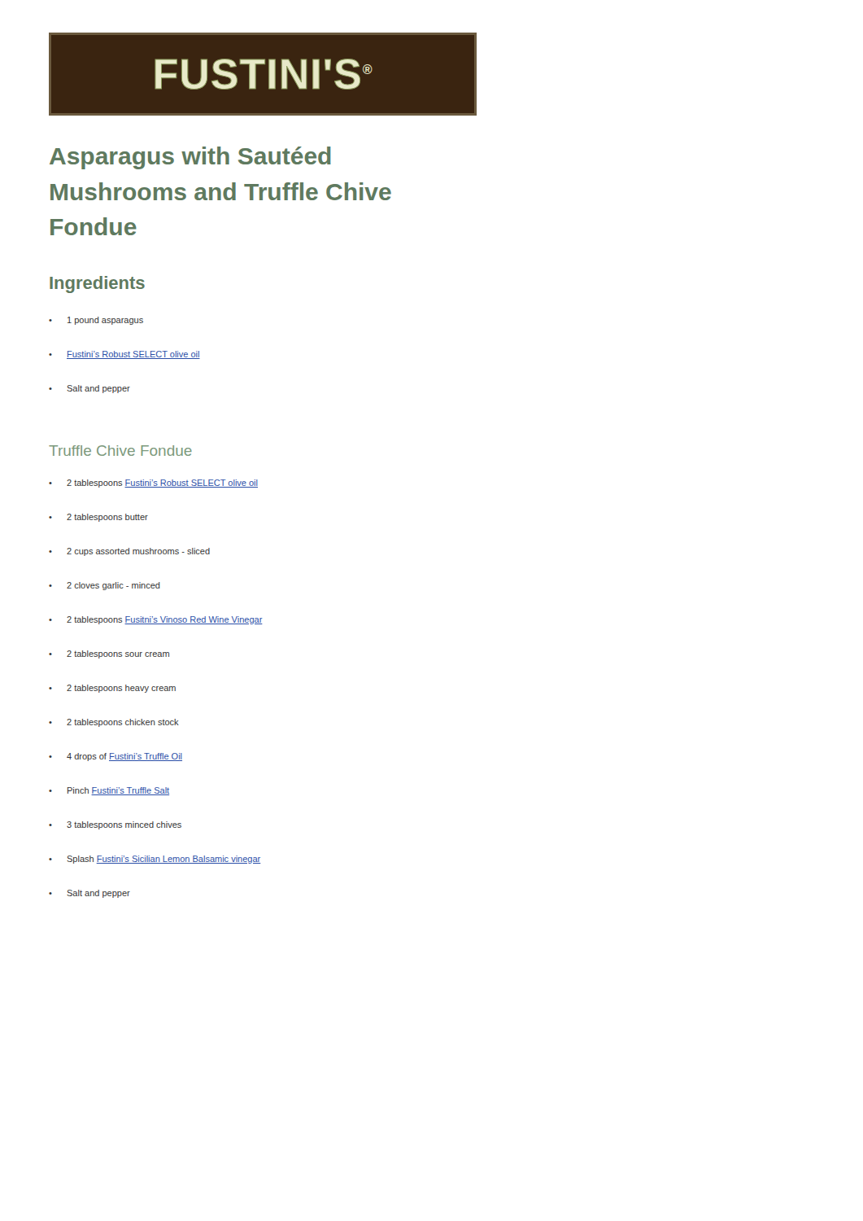FUSTINI'S®
Asparagus with Sautéed Mushrooms and Truffle Chive Fondue
Ingredients
1 pound asparagus
Fustini’s Robust SELECT olive oil
Salt and pepper
Truffle Chive Fondue
2 tablespoons Fustini’s Robust SELECT olive oil
2 tablespoons butter
2 cups assorted mushrooms - sliced
2 cloves garlic - minced
2 tablespoons Fusitni’s Vinoso Red Wine Vinegar
2 tablespoons sour cream
2 tablespoons heavy cream
2 tablespoons chicken stock
4 drops of Fustini’s Truffle Oil
Pinch Fustini’s Truffle Salt
3 tablespoons minced chives
Splash Fustini’s Sicilian Lemon Balsamic vinegar
Salt and pepper